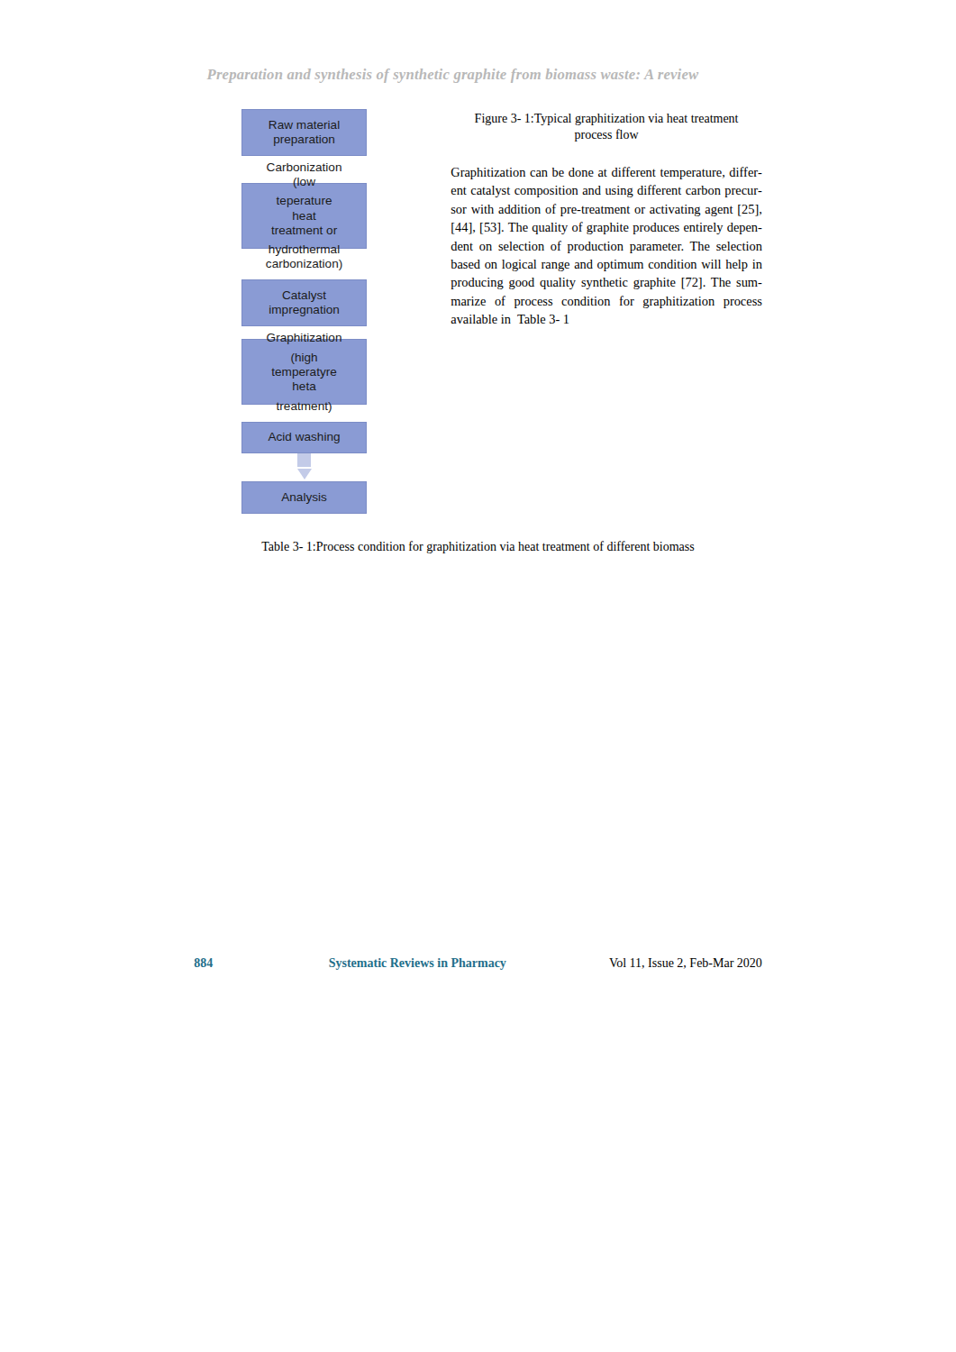Preparation and synthesis of synthetic graphite from biomass waste: A review
Raw material
preparation
Carbonization
(low
teperature
heat
treatment or
hydrothermal
carbonization)
Catalyst
impregnation
Graphitization
(high
temperatyre
heta
treatment)
Acid washing
Analysis
Figure 3- 1:Typical graphitization via heat treatment
process flow
Graphitization can be done at different temperature, different catalyst composition and using different carbon precursor with addition of pre-treatment or activating agent [25], [44], [53]. The quality of graphite produces entirely dependent on selection of production parameter. The selection based on logical range and optimum condition will help in producing good quality synthetic graphite [72]. The summarize of process condition for graphitization process available in Table 3- 1
Table 3- 1:Process condition for graphitization via heat treatment of different biomass
884
Systematic Reviews in Pharmacy
Vol 11, Issue 2, Feb-Mar 2020